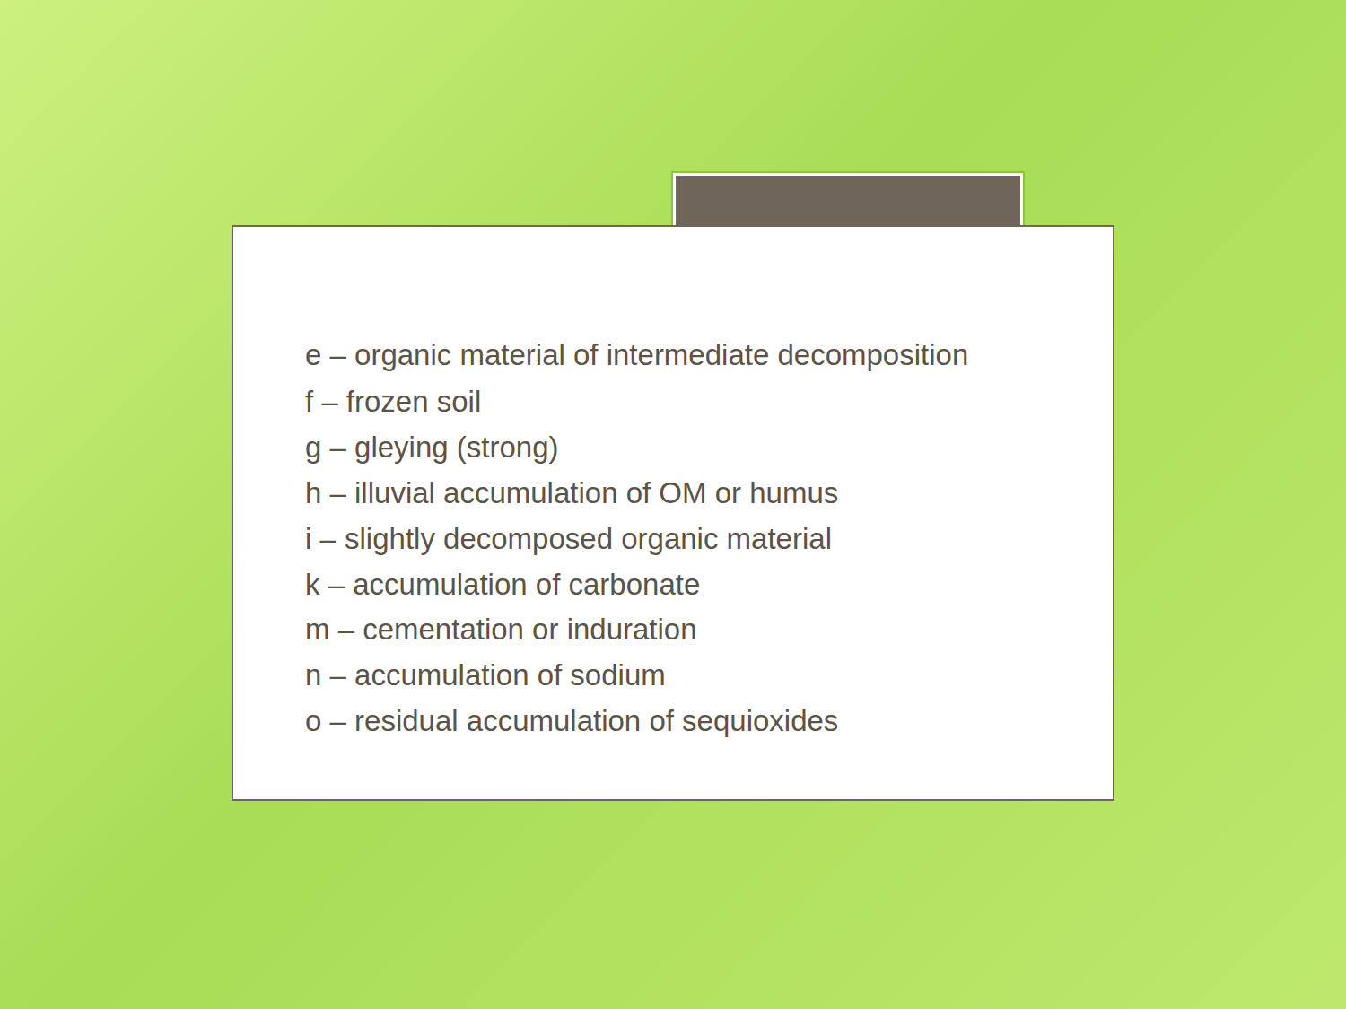e – organic material of intermediate decomposition
f – frozen soil
g – gleying (strong)
h – illuvial accumulation of OM or humus
i – slightly decomposed organic material
k – accumulation of carbonate
m – cementation or induration
n – accumulation of sodium
o – residual accumulation of sequioxides